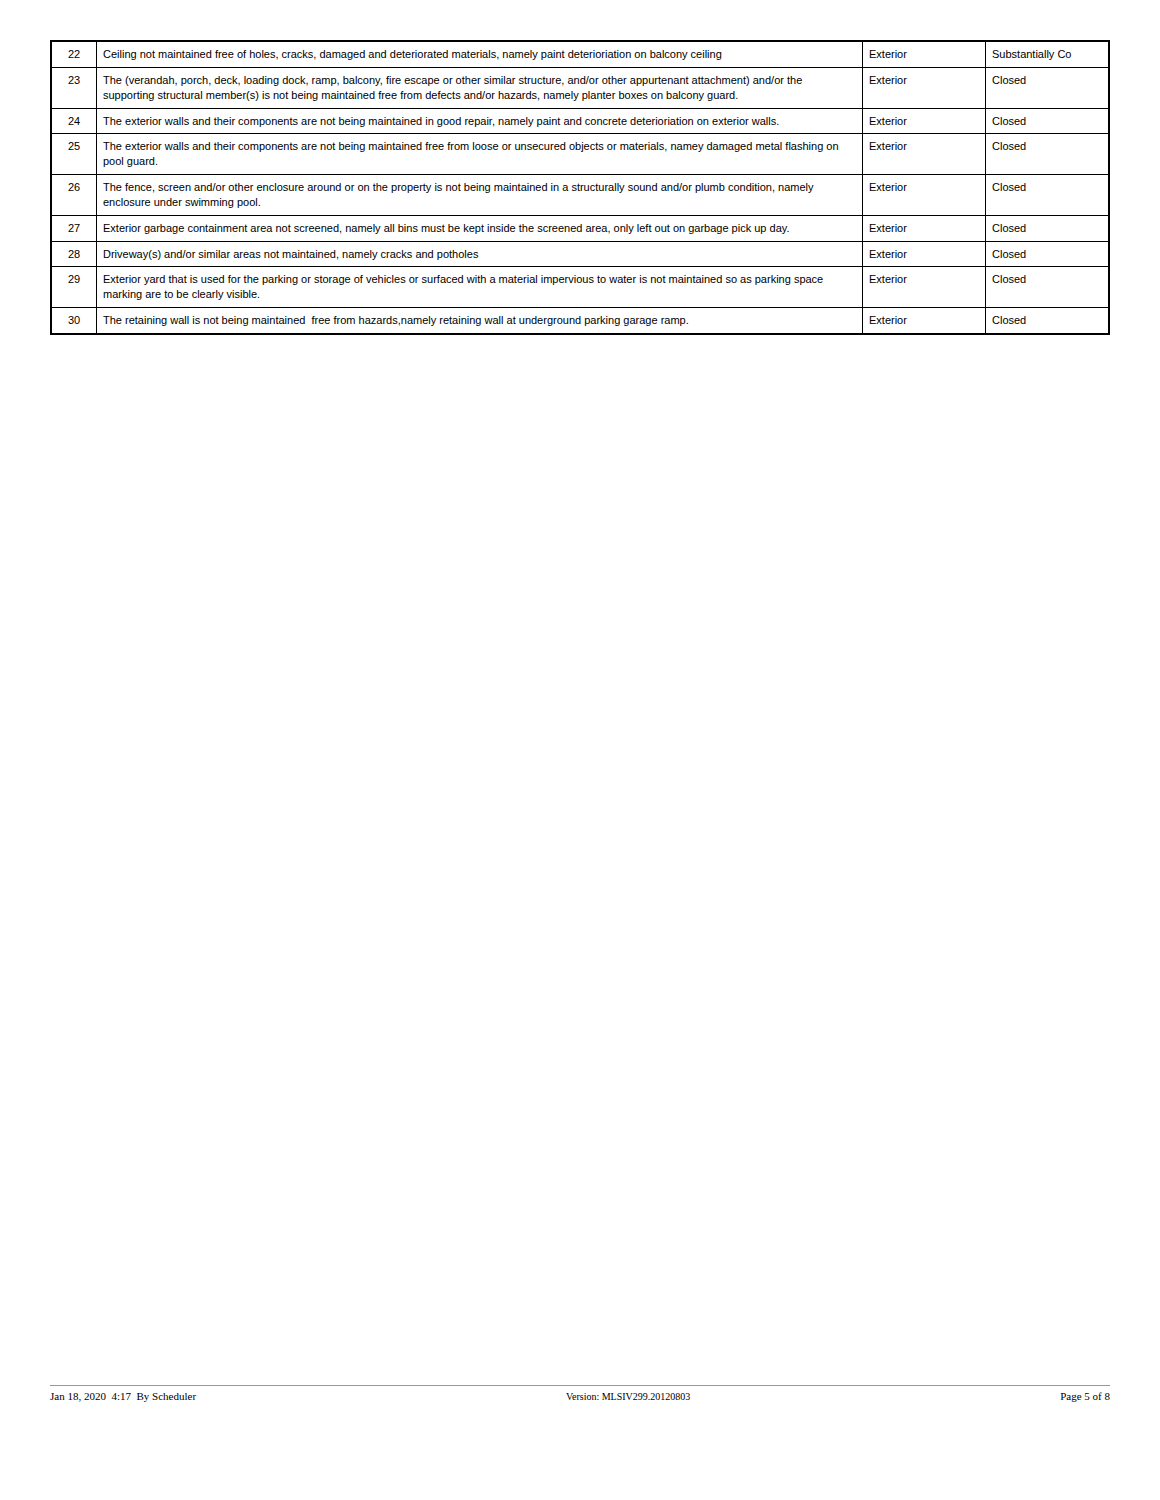| 22 | Ceiling not maintained free of holes, cracks, damaged and deteriorated materials, namely paint deterioriation on balcony ceiling | Exterior | Substantially Co |
| 23 | The (verandah, porch, deck, loading dock, ramp, balcony, fire escape or other similar structure, and/or other appurtenant attachment) and/or the supporting structural member(s) is not being maintained free from defects and/or hazards, namely planter boxes on balcony guard. | Exterior | Closed |
| 24 | The exterior walls and their components are not being maintained in good repair, namely paint and concrete deterioriation on exterior walls. | Exterior | Closed |
| 25 | The exterior walls and their components are not being maintained free from loose or unsecured objects or materials, namey damaged metal flashing on pool guard. | Exterior | Closed |
| 26 | The fence, screen and/or other enclosure around or on the property is not being maintained in a structurally sound and/or plumb condition, namely enclosure under swimming pool. | Exterior | Closed |
| 27 | Exterior garbage containment area not screened, namely all bins must be kept inside the screened area, only left out on garbage pick up day. | Exterior | Closed |
| 28 | Driveway(s) and/or similar areas not maintained, namely cracks and potholes | Exterior | Closed |
| 29 | Exterior yard that is used for the parking or storage of vehicles or surfaced with a material impervious to water is not maintained so as parking space marking are to be clearly visible. | Exterior | Closed |
| 30 | The retaining wall is not being maintained free from hazards,namely retaining wall at underground parking garage ramp. | Exterior | Closed |
Jan 18, 2020 4:17 By Scheduler
Version: MLSIV299.20120803
Page 5 of 8